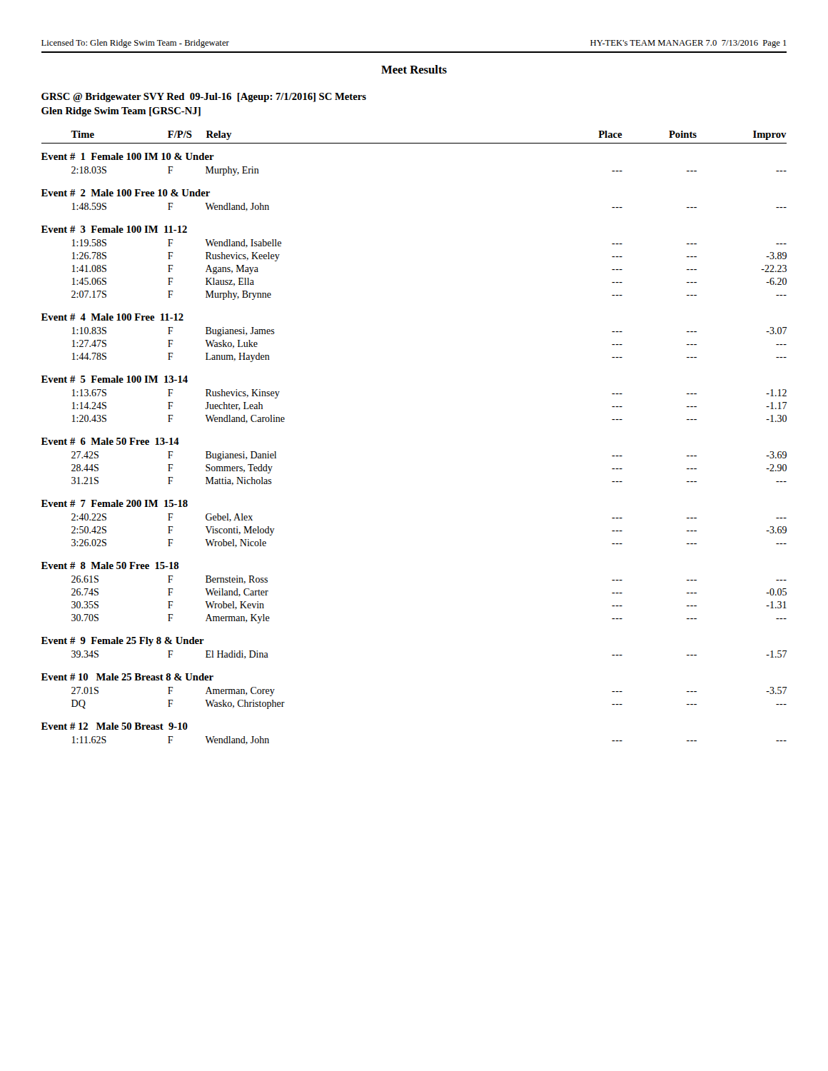Licensed To: Glen Ridge Swim Team - Bridgewater HY-TEK's TEAM MANAGER 7.0 7/13/2016 Page 1
Meet Results
GRSC @ Bridgewater SVY Red 09-Jul-16 [Ageup: 7/1/2016] SC Meters
Glen Ridge Swim Team [GRSC-NJ]
| Time | F/P/S | Relay | Place | Points | Improv |
| --- | --- | --- | --- | --- | --- |
| Event # 1 Female 100 IM 10 & Under |
| 2:18.03S | F | Murphy, Erin | --- | --- | --- |
| Event # 2 Male 100 Free 10 & Under |
| 1:48.59S | F | Wendland, John | --- | --- | --- |
| Event # 3 Female 100 IM 11-12 |
| 1:19.58S | F | Wendland, Isabelle | --- | --- | --- |
| 1:26.78S | F | Rushevics, Keeley | --- | --- | -3.89 |
| 1:41.08S | F | Agans, Maya | --- | --- | -22.23 |
| 1:45.06S | F | Klausz, Ella | --- | --- | -6.20 |
| 2:07.17S | F | Murphy, Brynne | --- | --- | --- |
| Event # 4 Male 100 Free 11-12 |
| 1:10.83S | F | Bugianesi, James | --- | --- | -3.07 |
| 1:27.47S | F | Wasko, Luke | --- | --- | --- |
| 1:44.78S | F | Lanum, Hayden | --- | --- | --- |
| Event # 5 Female 100 IM 13-14 |
| 1:13.67S | F | Rushevics, Kinsey | --- | --- | -1.12 |
| 1:14.24S | F | Juechter, Leah | --- | --- | -1.17 |
| 1:20.43S | F | Wendland, Caroline | --- | --- | -1.30 |
| Event # 6 Male 50 Free 13-14 |
| 27.42S | F | Bugianesi, Daniel | --- | --- | -3.69 |
| 28.44S | F | Sommers, Teddy | --- | --- | -2.90 |
| 31.21S | F | Mattia, Nicholas | --- | --- | --- |
| Event # 7 Female 200 IM 15-18 |
| 2:40.22S | F | Gebel, Alex | --- | --- | --- |
| 2:50.42S | F | Visconti, Melody | --- | --- | -3.69 |
| 3:26.02S | F | Wrobel, Nicole | --- | --- | --- |
| Event # 8 Male 50 Free 15-18 |
| 26.61S | F | Bernstein, Ross | --- | --- | --- |
| 26.74S | F | Weiland, Carter | --- | --- | -0.05 |
| 30.35S | F | Wrobel, Kevin | --- | --- | -1.31 |
| 30.70S | F | Amerman, Kyle | --- | --- | --- |
| Event # 9 Female 25 Fly 8 & Under |
| 39.34S | F | El Hadidi, Dina | --- | --- | -1.57 |
| Event # 10 Male 25 Breast 8 & Under |
| 27.01S | F | Amerman, Corey | --- | --- | -3.57 |
| DQ | F | Wasko, Christopher | --- | --- | --- |
| Event # 12 Male 50 Breast 9-10 |
| 1:11.62S | F | Wendland, John | --- | --- | --- |